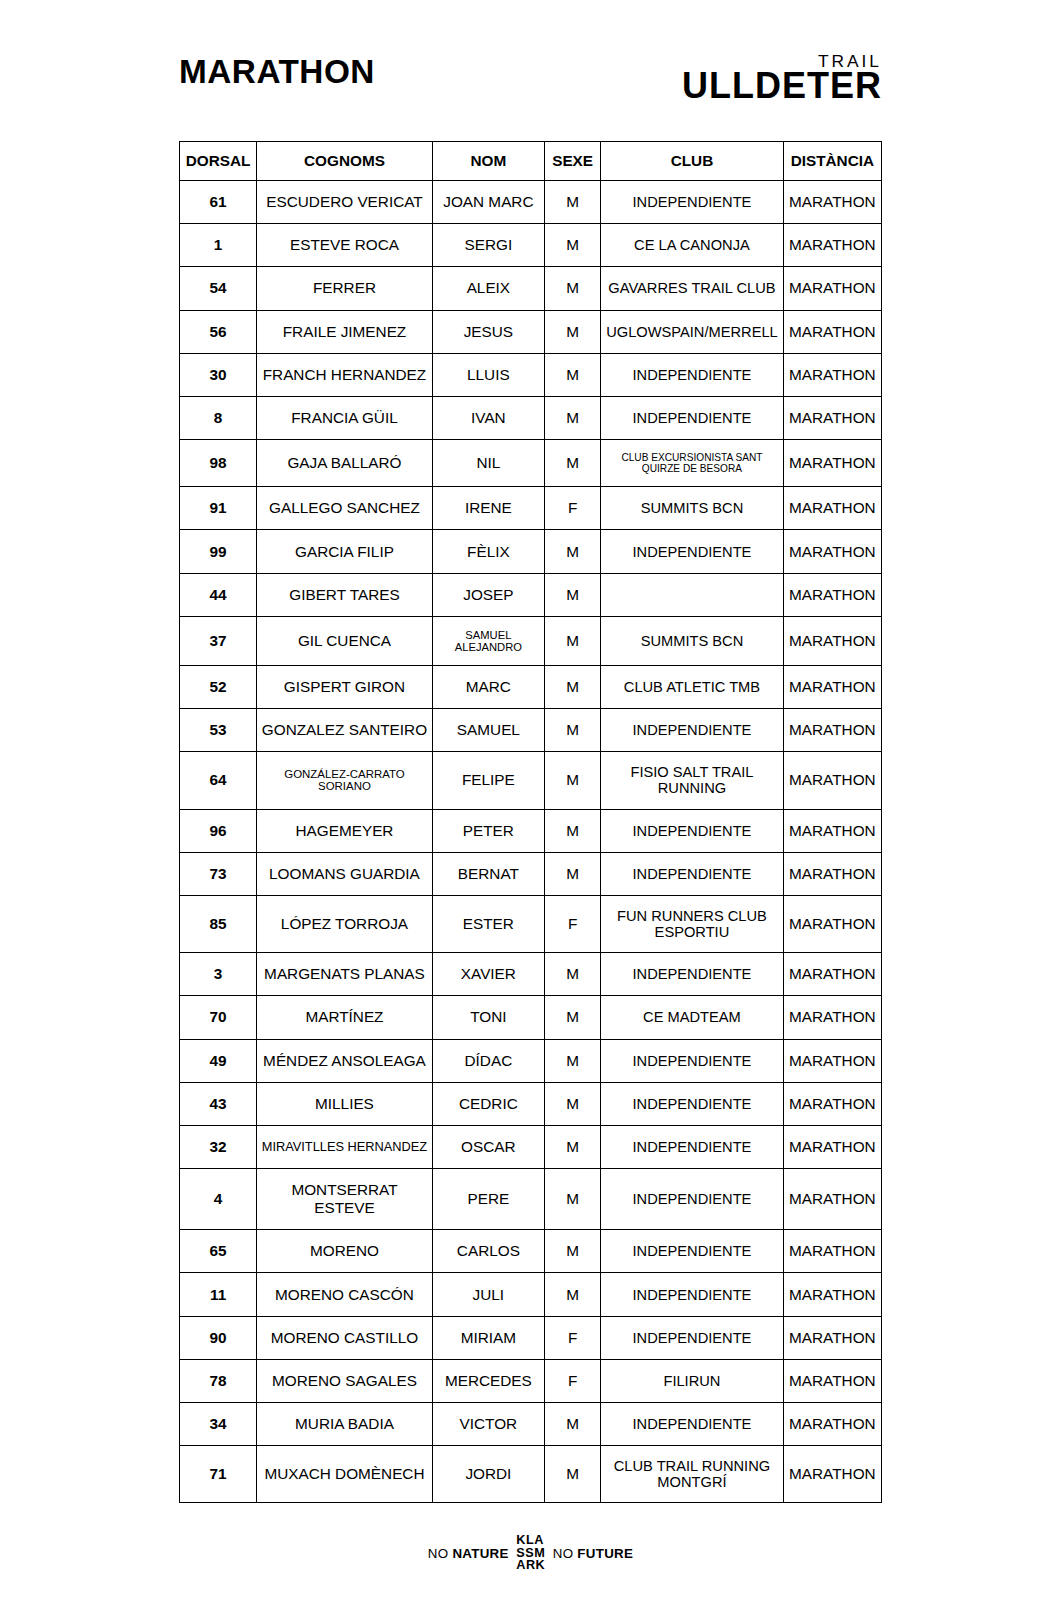MARATHON
TRAIL ULLDETER
| DORSAL | COGNOMS | NOM | SEXE | CLUB | DISTÀNCIA |
| --- | --- | --- | --- | --- | --- |
| 61 | ESCUDERO VERICAT | JOAN MARC | M | INDEPENDIENTE | MARATHON |
| 1 | ESTEVE ROCA | SERGI | M | CE LA CANONJA | MARATHON |
| 54 | FERRER | ALEIX | M | GAVARRES TRAIL CLUB | MARATHON |
| 56 | FRAILE JIMENEZ | JESUS | M | UGLOWSPAIN/MERRELL | MARATHON |
| 30 | FRANCH HERNANDEZ | LLUIS | M | INDEPENDIENTE | MARATHON |
| 8 | FRANCIA GÜIL | IVAN | M | INDEPENDIENTE | MARATHON |
| 98 | GAJA BALLARÓ | NIL | M | CLUB EXCURSIONISTA SANT QUIRZE DE BESORA | MARATHON |
| 91 | GALLEGO SANCHEZ | IRENE | F | SUMMITS BCN | MARATHON |
| 99 | GARCIA FILIP | FÈLIX | M | INDEPENDIENTE | MARATHON |
| 44 | GIBERT TARES | JOSEP | M | | MARATHON |
| 37 | GIL CUENCA | SAMUEL ALEJANDRO | M | SUMMITS BCN | MARATHON |
| 52 | GISPERT GIRON | MARC | M | CLUB ATLETIC TMB | MARATHON |
| 53 | GONZALEZ SANTEIRO | SAMUEL | M | INDEPENDIENTE | MARATHON |
| 64 | GONZÁLEZ-CARRATO SORIANO | FELIPE | M | FISIO SALT TRAIL RUNNING | MARATHON |
| 96 | HAGEMEYER | PETER | M | INDEPENDIENTE | MARATHON |
| 73 | LOOMANS GUARDIA | BERNAT | M | INDEPENDIENTE | MARATHON |
| 85 | LÓPEZ TORROJA | ESTER | F | FUN RUNNERS CLUB ESPORTIU | MARATHON |
| 3 | MARGENATS PLANAS | XAVIER | M | INDEPENDIENTE | MARATHON |
| 70 | MARTÍNEZ | TONI | M | CE MADTEAM | MARATHON |
| 49 | MÉNDEZ ANSOLEAGA | DÍDAC | M | INDEPENDIENTE | MARATHON |
| 43 | MILLIES | CEDRIC | M | INDEPENDIENTE | MARATHON |
| 32 | MIRAVITLLES HERNANDEZ | OSCAR | M | INDEPENDIENTE | MARATHON |
| 4 | MONTSERRAT ESTEVE | PERE | M | INDEPENDIENTE | MARATHON |
| 65 | MORENO | CARLOS | M | INDEPENDIENTE | MARATHON |
| 11 | MORENO CASCÓN | JULI | M | INDEPENDIENTE | MARATHON |
| 90 | MORENO CASTILLO | MIRIAM | F | INDEPENDIENTE | MARATHON |
| 78 | MORENO SAGALES | MERCEDES | F | FILIRUN | MARATHON |
| 34 | MURIA BADIA | VICTOR | M | INDEPENDIENTE | MARATHON |
| 71 | MUXACH DOMÈNECH | JORDI | M | CLUB TRAIL RUNNING MONTGRÍ | MARATHON |
NO NATURE KLA
SSM
ARK NO FUTURE